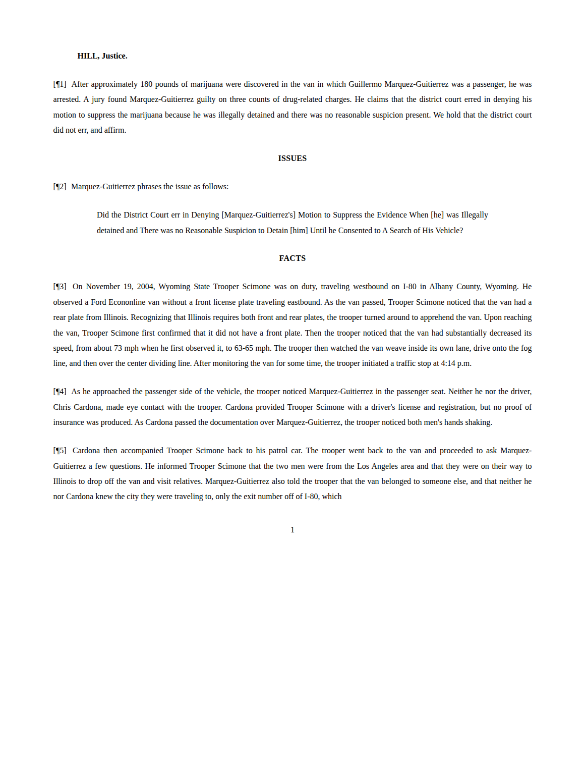HILL, Justice.
[¶1] After approximately 180 pounds of marijuana were discovered in the van in which Guillermo Marquez-Guitierrez was a passenger, he was arrested. A jury found Marquez-Guitierrez guilty on three counts of drug-related charges. He claims that the district court erred in denying his motion to suppress the marijuana because he was illegally detained and there was no reasonable suspicion present. We hold that the district court did not err, and affirm.
ISSUES
[¶2] Marquez-Guitierrez phrases the issue as follows:
Did the District Court err in Denying [Marquez-Guitierrez's] Motion to Suppress the Evidence When [he] was Illegally detained and There was no Reasonable Suspicion to Detain [him] Until he Consented to A Search of His Vehicle?
FACTS
[¶3] On November 19, 2004, Wyoming State Trooper Scimone was on duty, traveling westbound on I-80 in Albany County, Wyoming. He observed a Ford Econonline van without a front license plate traveling eastbound. As the van passed, Trooper Scimone noticed that the van had a rear plate from Illinois. Recognizing that Illinois requires both front and rear plates, the trooper turned around to apprehend the van. Upon reaching the van, Trooper Scimone first confirmed that it did not have a front plate. Then the trooper noticed that the van had substantially decreased its speed, from about 73 mph when he first observed it, to 63-65 mph. The trooper then watched the van weave inside its own lane, drive onto the fog line, and then over the center dividing line. After monitoring the van for some time, the trooper initiated a traffic stop at 4:14 p.m.
[¶4] As he approached the passenger side of the vehicle, the trooper noticed Marquez-Guitierrez in the passenger seat. Neither he nor the driver, Chris Cardona, made eye contact with the trooper. Cardona provided Trooper Scimone with a driver's license and registration, but no proof of insurance was produced. As Cardona passed the documentation over Marquez-Guitierrez, the trooper noticed both men's hands shaking.
[¶5] Cardona then accompanied Trooper Scimone back to his patrol car. The trooper went back to the van and proceeded to ask Marquez-Guitierrez a few questions. He informed Trooper Scimone that the two men were from the Los Angeles area and that they were on their way to Illinois to drop off the van and visit relatives. Marquez-Guitierrez also told the trooper that the van belonged to someone else, and that neither he nor Cardona knew the city they were traveling to, only the exit number off of I-80, which
1